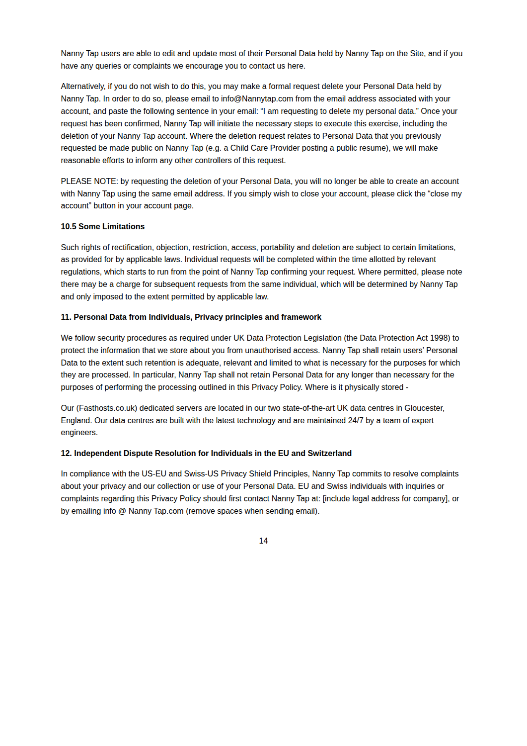Nanny Tap users are able to edit and update most of their Personal Data held by Nanny Tap on the Site, and if you have any queries or complaints we encourage you to contact us here.
Alternatively, if you do not wish to do this, you may make a formal request delete your Personal Data held by Nanny Tap. In order to do so, please email to info@Nannytap.com from the email address associated with your account, and paste the following sentence in your email: “I am requesting to delete my personal data.” Once your request has been confirmed, Nanny Tap will initiate the necessary steps to execute this exercise, including the deletion of your Nanny Tap account. Where the deletion request relates to Personal Data that you previously requested be made public on Nanny Tap (e.g. a Child Care Provider posting a public resume), we will make reasonable efforts to inform any other controllers of this request.
PLEASE NOTE: by requesting the deletion of your Personal Data, you will no longer be able to create an account with Nanny Tap using the same email address. If you simply wish to close your account, please click the “close my account” button in your account page.
10.5 Some Limitations
Such rights of rectification, objection, restriction, access, portability and deletion are subject to certain limitations, as provided for by applicable laws. Individual requests will be completed within the time allotted by relevant regulations, which starts to run from the point of Nanny Tap confirming your request. Where permitted, please note there may be a charge for subsequent requests from the same individual, which will be determined by Nanny Tap and only imposed to the extent permitted by applicable law.
11. Personal Data from Individuals, Privacy principles and framework
We follow security procedures as required under UK Data Protection Legislation (the Data Protection Act 1998) to protect the information that we store about you from unauthorised access. Nanny Tap shall retain users’ Personal Data to the extent such retention is adequate, relevant and limited to what is necessary for the purposes for which they are processed. In particular, Nanny Tap shall not retain Personal Data for any longer than necessary for the purposes of performing the processing outlined in this Privacy Policy. Where is it physically stored -
Our (Fasthosts.co.uk) dedicated servers are located in our two state-of-the-art UK data centres in Gloucester, England. Our data centres are built with the latest technology and are maintained 24/7 by a team of expert engineers.
12. Independent Dispute Resolution for Individuals in the EU and Switzerland
In compliance with the US-EU and Swiss-US Privacy Shield Principles, Nanny Tap commits to resolve complaints about your privacy and our collection or use of your Personal Data. EU and Swiss individuals with inquiries or complaints regarding this Privacy Policy should first contact Nanny Tap at: [include legal address for company], or by emailing info @ Nanny Tap.com (remove spaces when sending email).
14